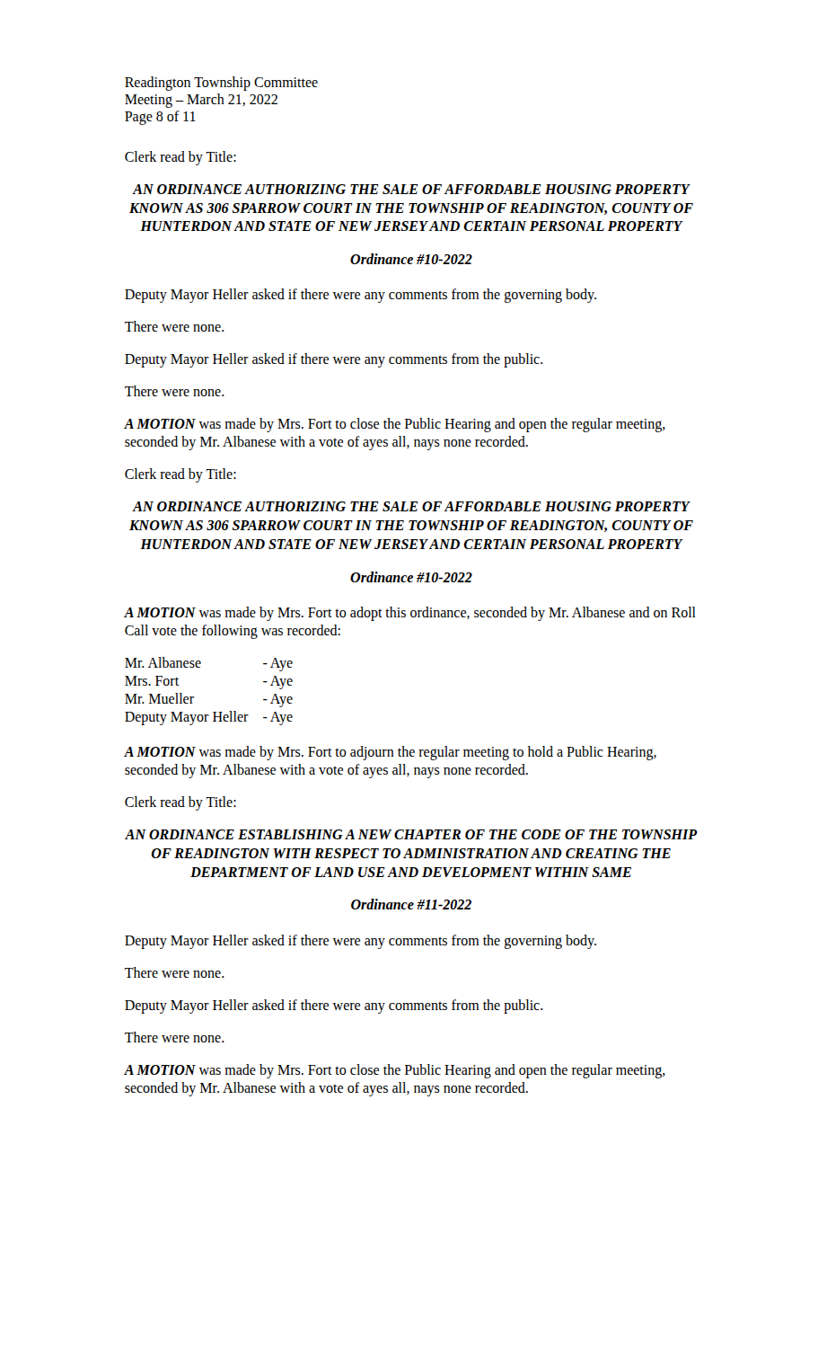Readington Township Committee
Meeting – March 21, 2022
Page 8 of 11
Clerk read by Title:
AN ORDINANCE AUTHORIZING THE SALE OF AFFORDABLE HOUSING PROPERTY KNOWN AS 306 SPARROW COURT IN THE TOWNSHIP OF READINGTON, COUNTY OF HUNTERDON AND STATE OF NEW JERSEY AND CERTAIN PERSONAL PROPERTY
Ordinance #10-2022
Deputy Mayor Heller asked if there were any comments from the governing body.
There were none.
Deputy Mayor Heller asked if there were any comments from the public.
There were none.
A MOTION was made by Mrs. Fort to close the Public Hearing and open the regular meeting, seconded by Mr. Albanese with a vote of ayes all, nays none recorded.
Clerk read by Title:
AN ORDINANCE AUTHORIZING THE SALE OF AFFORDABLE HOUSING PROPERTY KNOWN AS 306 SPARROW COURT IN THE TOWNSHIP OF READINGTON, COUNTY OF HUNTERDON AND STATE OF NEW JERSEY AND CERTAIN PERSONAL PROPERTY
Ordinance #10-2022
A MOTION was made by Mrs. Fort to adopt this ordinance, seconded by Mr. Albanese and on Roll Call vote the following was recorded:
| Mr. Albanese | - Aye |
| Mrs. Fort | - Aye |
| Mr. Mueller | - Aye |
| Deputy Mayor Heller | - Aye |
A MOTION was made by Mrs. Fort to adjourn the regular meeting to hold a Public Hearing, seconded by Mr. Albanese with a vote of ayes all, nays none recorded.
Clerk read by Title:
AN ORDINANCE ESTABLISHING A NEW CHAPTER OF THE CODE OF THE TOWNSHIP OF READINGTON WITH RESPECT TO ADMINISTRATION AND CREATING THE DEPARTMENT OF LAND USE AND DEVELOPMENT WITHIN SAME
Ordinance #11-2022
Deputy Mayor Heller asked if there were any comments from the governing body.
There were none.
Deputy Mayor Heller asked if there were any comments from the public.
There were none.
A MOTION was made by Mrs. Fort to close the Public Hearing and open the regular meeting, seconded by Mr. Albanese with a vote of ayes all, nays none recorded.